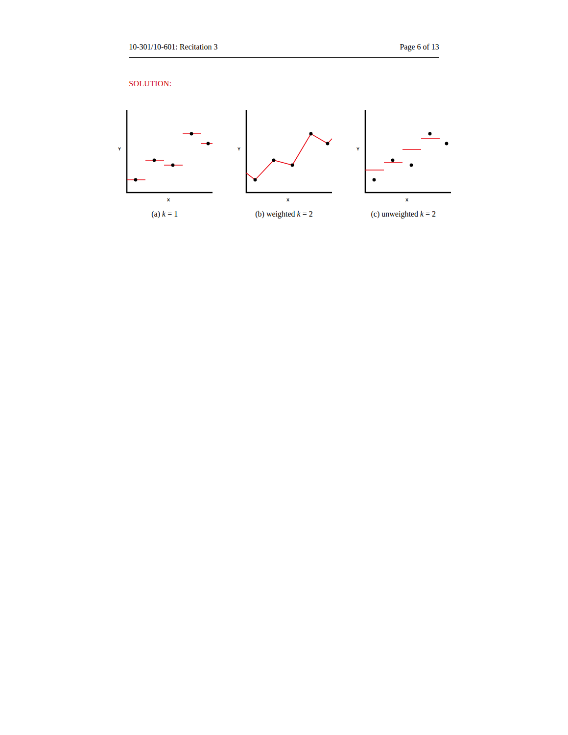10-301/10-601: Recitation 3
Page 6 of 13
SOLUTION:
Y X
(a) k = 1
Y X
(b) weighted k = 2
Y X
(c) unweighted k = 2